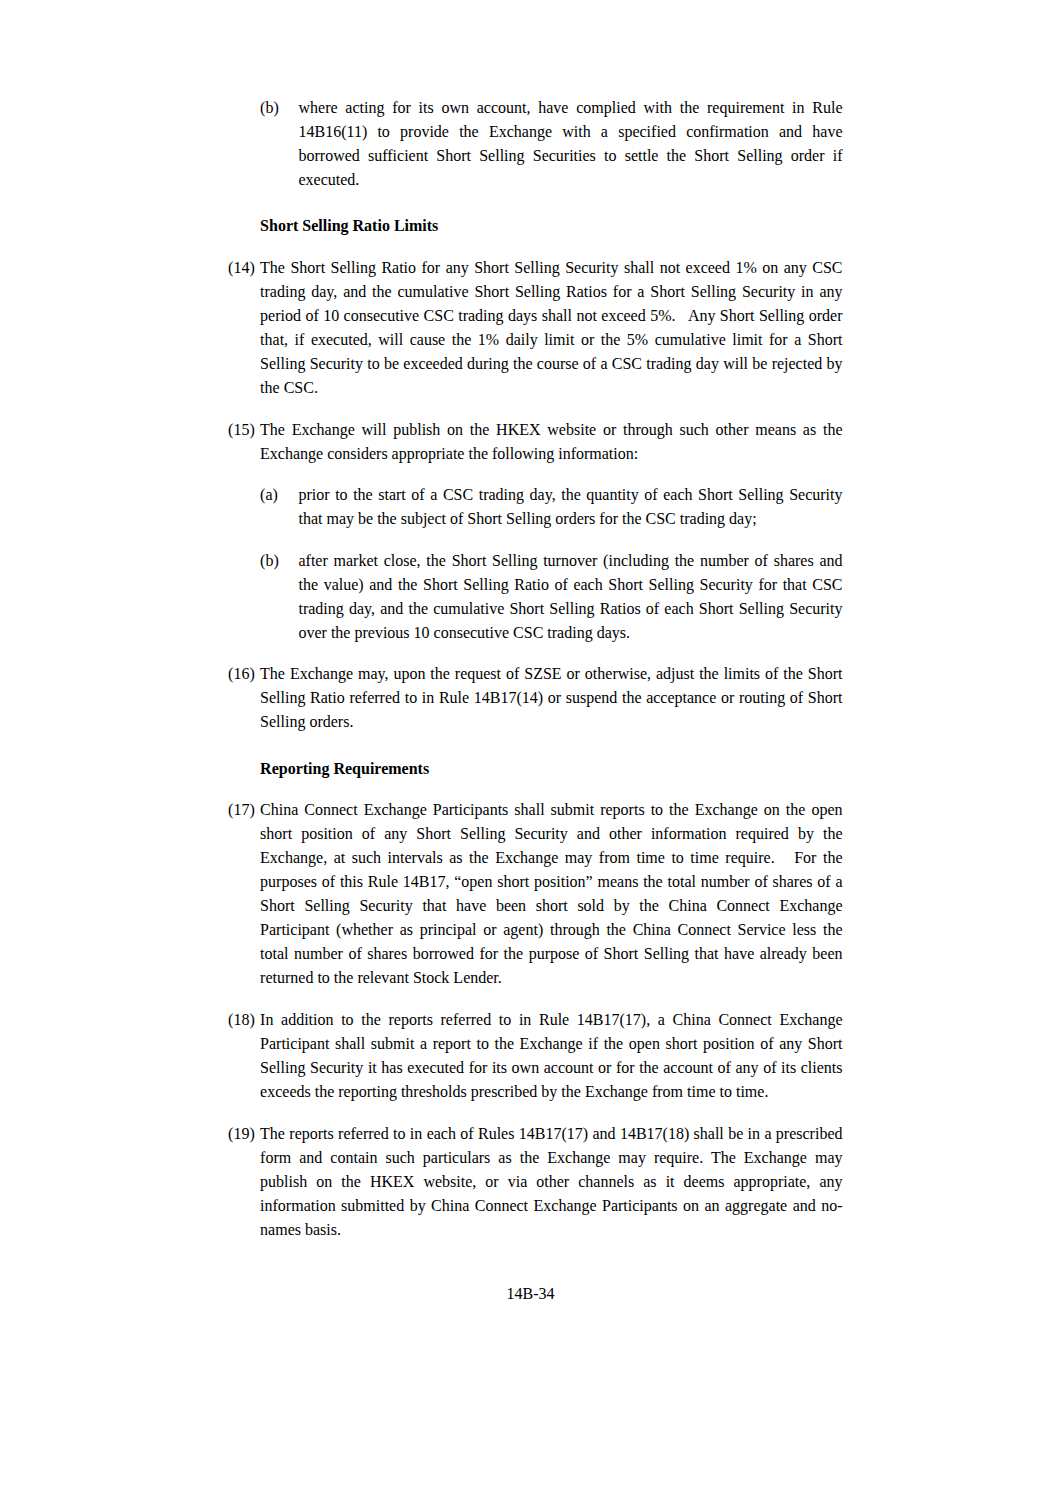(b)
where acting for its own account, have complied with the requirement in Rule 14B16(11) to provide the Exchange with a specified confirmation and have borrowed sufficient Short Selling Securities to settle the Short Selling order if executed.
Short Selling Ratio Limits
(14)
The Short Selling Ratio for any Short Selling Security shall not exceed 1% on any CSC trading day, and the cumulative Short Selling Ratios for a Short Selling Security in any period of 10 consecutive CSC trading days shall not exceed 5%. Any Short Selling order that, if executed, will cause the 1% daily limit or the 5% cumulative limit for a Short Selling Security to be exceeded during the course of a CSC trading day will be rejected by the CSC.
(15)
The Exchange will publish on the HKEX website or through such other means as the Exchange considers appropriate the following information:
(a)
prior to the start of a CSC trading day, the quantity of each Short Selling Security that may be the subject of Short Selling orders for the CSC trading day;
(b)
after market close, the Short Selling turnover (including the number of shares and the value) and the Short Selling Ratio of each Short Selling Security for that CSC trading day, and the cumulative Short Selling Ratios of each Short Selling Security over the previous 10 consecutive CSC trading days.
(16)
The Exchange may, upon the request of SZSE or otherwise, adjust the limits of the Short Selling Ratio referred to in Rule 14B17(14) or suspend the acceptance or routing of Short Selling orders.
Reporting Requirements
(17)
China Connect Exchange Participants shall submit reports to the Exchange on the open short position of any Short Selling Security and other information required by the Exchange, at such intervals as the Exchange may from time to time require. For the purposes of this Rule 14B17, “open short position” means the total number of shares of a Short Selling Security that have been short sold by the China Connect Exchange Participant (whether as principal or agent) through the China Connect Service less the total number of shares borrowed for the purpose of Short Selling that have already been returned to the relevant Stock Lender.
(18)
In addition to the reports referred to in Rule 14B17(17), a China Connect Exchange Participant shall submit a report to the Exchange if the open short position of any Short Selling Security it has executed for its own account or for the account of any of its clients exceeds the reporting thresholds prescribed by the Exchange from time to time.
(19)
The reports referred to in each of Rules 14B17(17) and 14B17(18) shall be in a prescribed form and contain such particulars as the Exchange may require. The Exchange may publish on the HKEX website, or via other channels as it deems appropriate, any information submitted by China Connect Exchange Participants on an aggregate and no-names basis.
14B-34